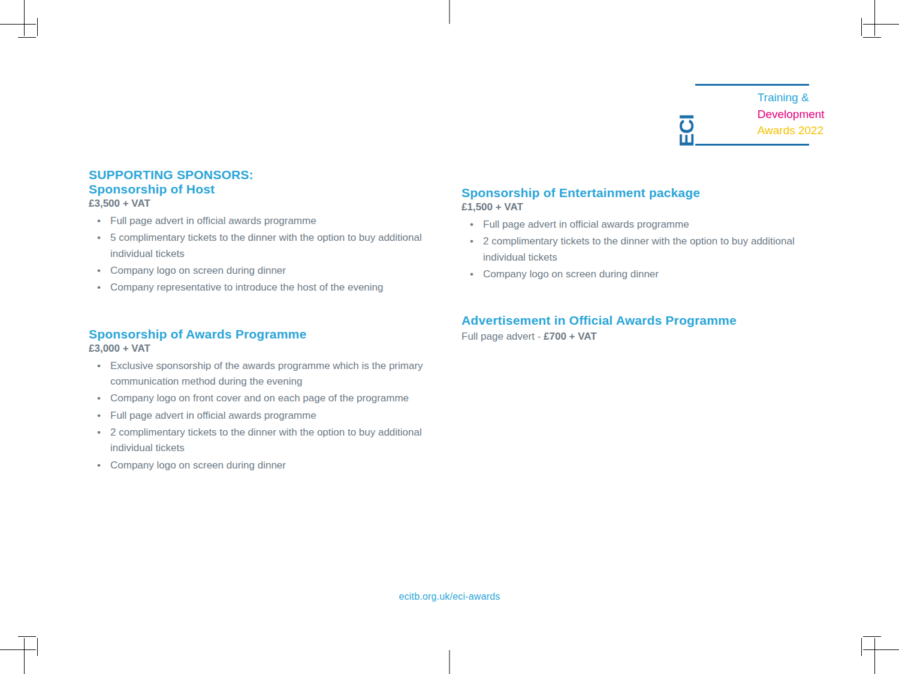ECI
Training &
Development
Awards 2022
Supporting Sponsors:
Sponsorship of Host
£3,500 + VAT
Full page advert in official awards programme
5 complimentary tickets to the dinner with the option to buy additional individual tickets
Company logo on screen during dinner
Company representative to introduce the host of the evening
Sponsorship of Awards Programme
£3,000 + VAT
Exclusive sponsorship of the awards programme which is the primary communication method during the evening
Company logo on front cover and on each page of the programme
Full page advert in official awards programme
2 complimentary tickets to the dinner with the option to buy additional individual tickets
Company logo on screen during dinner
Sponsorship of Entertainment package
£1,500 + VAT
Full page advert in official awards programme
2 complimentary tickets to the dinner with the option to buy additional individual tickets
Company logo on screen during dinner
Advertisement in Official Awards Programme
Full page advert - £700 + VAT
ecitb.org.uk/eci-awards